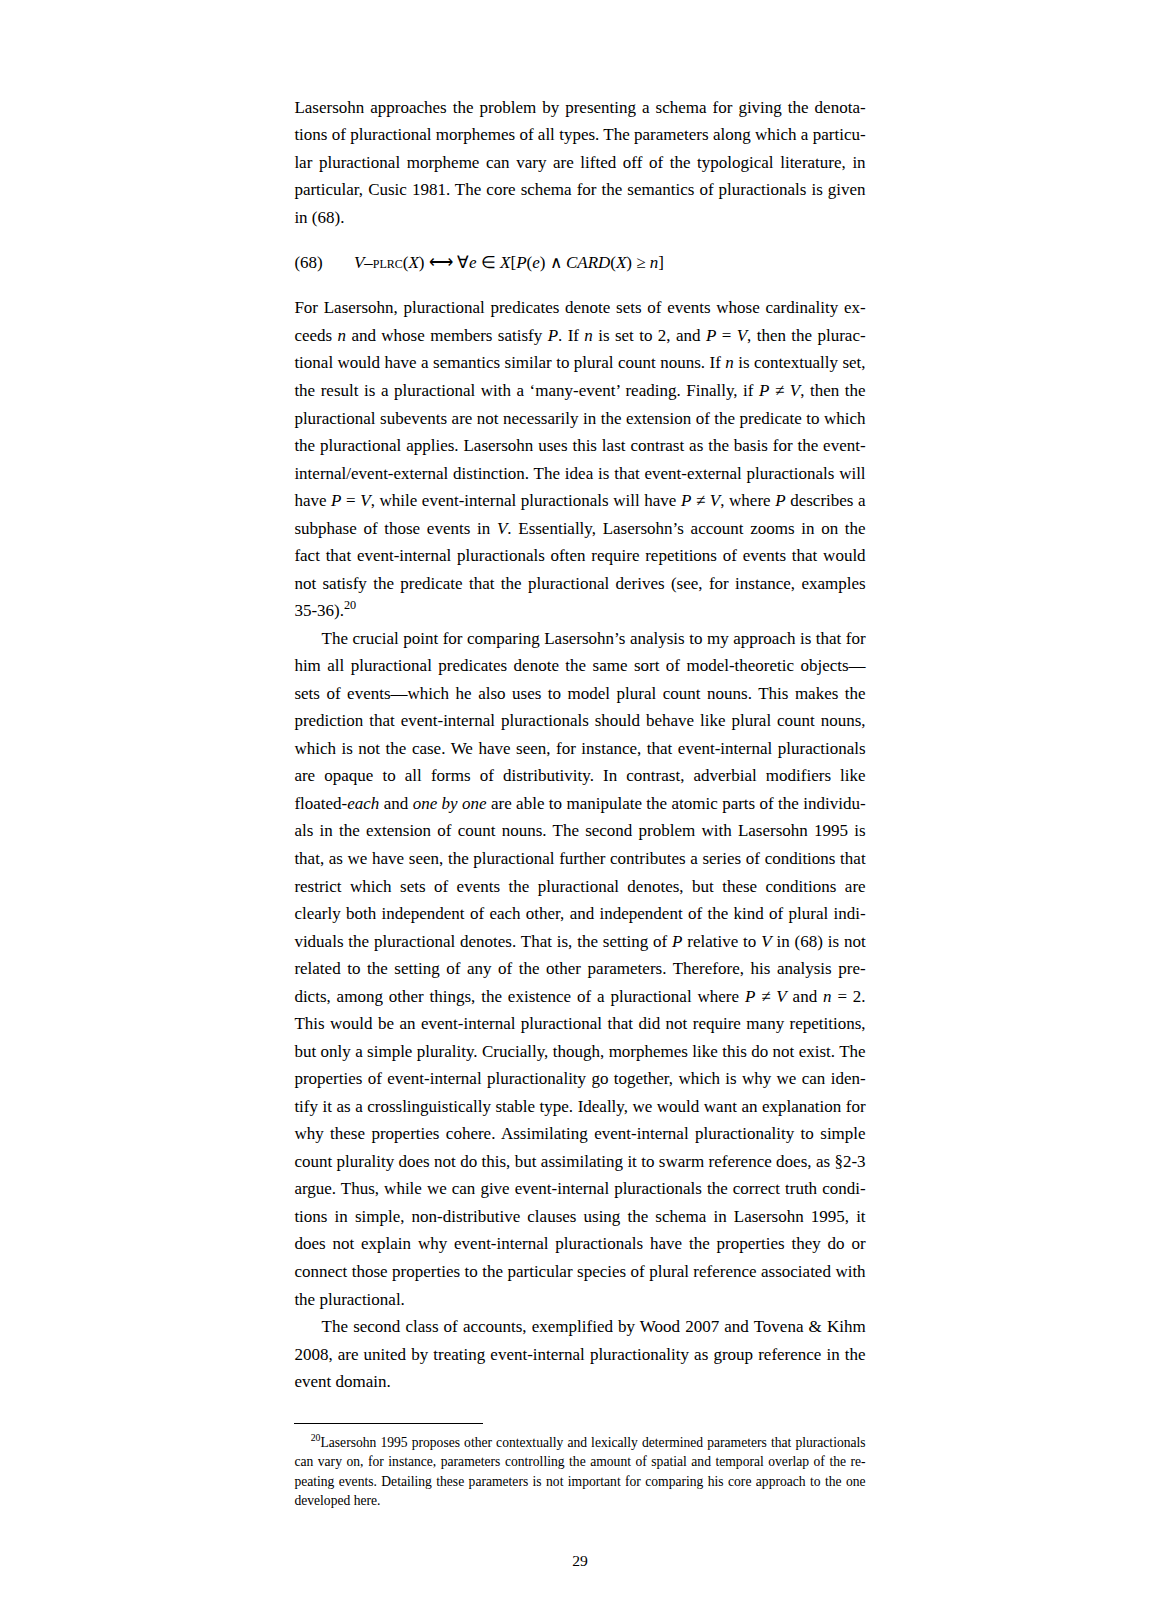Lasersohn approaches the problem by presenting a schema for giving the denotations of pluractional morphemes of all types. The parameters along which a particular pluractional morpheme can vary are lifted off of the typological literature, in particular, Cusic 1981. The core schema for the semantics of pluractionals is given in (68).
(68)
V–plrc(X) ⟷ ∀e ∈ X[P(e) ∧ CARD(X) ≥ n]
For Lasersohn, pluractional predicates denote sets of events whose cardinality exceeds n and whose members satisfy P. If n is set to 2, and P = V, then the pluractional would have a semantics similar to plural count nouns. If n is contextually set, the result is a pluractional with a ‘many-event’ reading. Finally, if P ≠ V, then the pluractional subevents are not necessarily in the extension of the predicate to which the pluractional applies. Lasersohn uses this last contrast as the basis for the event-internal/event-external distinction. The idea is that event-external pluractionals will have P = V, while event-internal pluractionals will have P ≠ V, where P describes a subphase of those events in V. Essentially, Lasersohn’s account zooms in on the fact that event-internal pluractionals often require repetitions of events that would not satisfy the predicate that the pluractional derives (see, for instance, examples 35-36).20
The crucial point for comparing Lasersohn’s analysis to my approach is that for him all pluractional predicates denote the same sort of model-theoretic objects—sets of events—which he also uses to model plural count nouns. This makes the prediction that event-internal pluractionals should behave like plural count nouns, which is not the case. We have seen, for instance, that event-internal pluractionals are opaque to all forms of distributivity. In contrast, adverbial modifiers like floated-each and one by one are able to manipulate the atomic parts of the individuals in the extension of count nouns. The second problem with Lasersohn 1995 is that, as we have seen, the pluractional further contributes a series of conditions that restrict which sets of events the pluractional denotes, but these conditions are clearly both independent of each other, and independent of the kind of plural individuals the pluractional denotes. That is, the setting of P relative to V in (68) is not related to the setting of any of the other parameters. Therefore, his analysis predicts, among other things, the existence of a pluractional where P ≠ V and n = 2. This would be an event-internal pluractional that did not require many repetitions, but only a simple plurality. Crucially, though, morphemes like this do not exist. The properties of event-internal pluractionality go together, which is why we can identify it as a crosslinguistically stable type. Ideally, we would want an explanation for why these properties cohere. Assimilating event-internal pluractionality to simple count plurality does not do this, but assimilating it to swarm reference does, as §2-3 argue. Thus, while we can give event-internal pluractionals the correct truth conditions in simple, non-distributive clauses using the schema in Lasersohn 1995, it does not explain why event-internal pluractionals have the properties they do or connect those properties to the particular species of plural reference associated with the pluractional.
The second class of accounts, exemplified by Wood 2007 and Tovena & Kihm 2008, are united by treating event-internal pluractionality as group reference in the event domain.
20Lasersohn 1995 proposes other contextually and lexically determined parameters that pluractionals can vary on, for instance, parameters controlling the amount of spatial and temporal overlap of the repeating events. Detailing these parameters is not important for comparing his core approach to the one developed here.
29